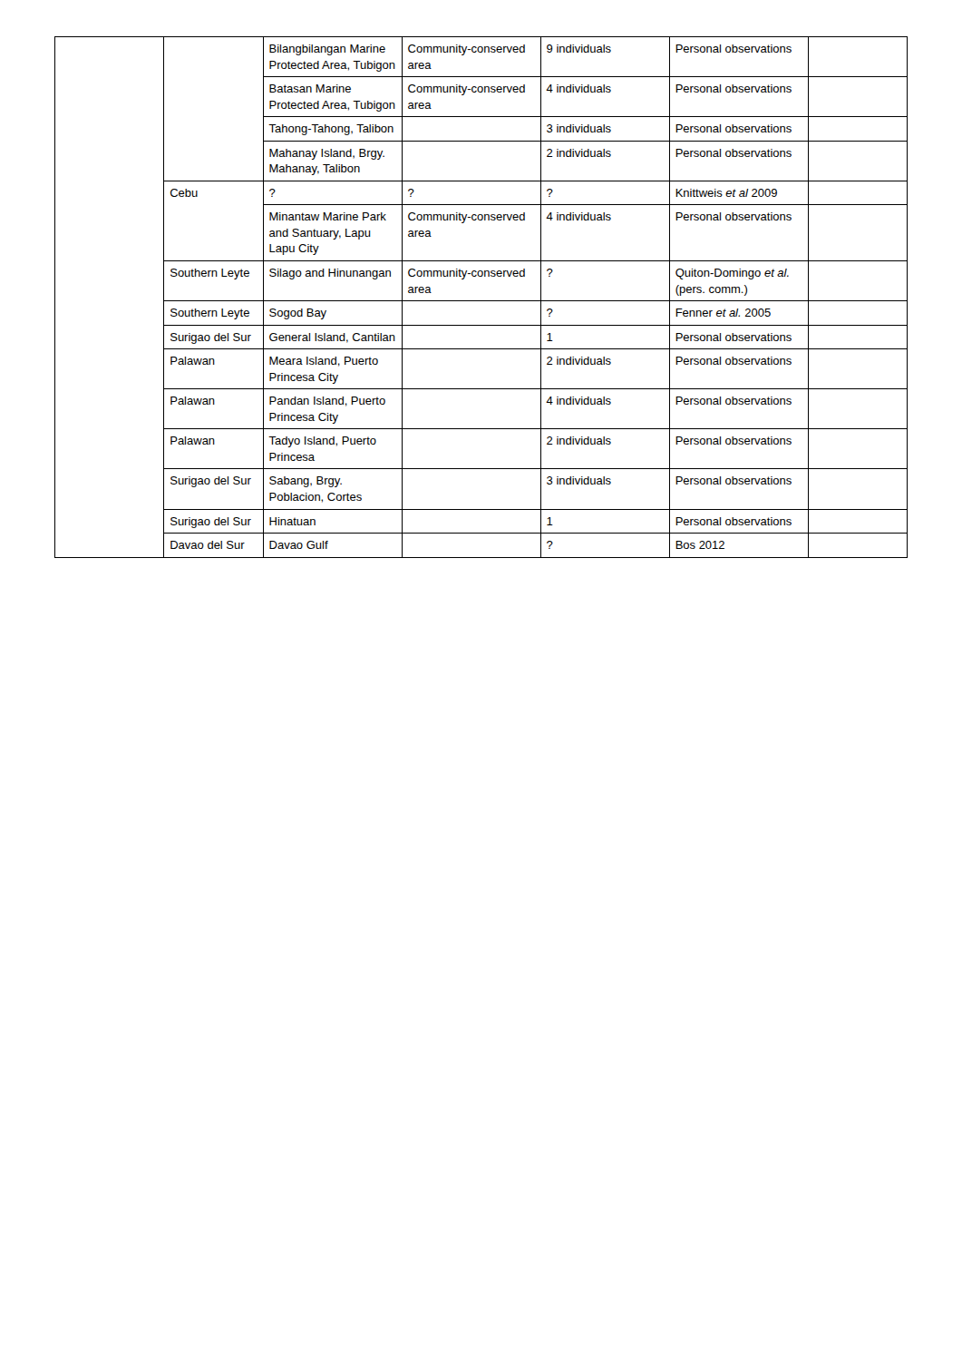| | | Bilangbilangan Marine Protected Area, Tubigon | Community-conserved area | 9 individuals | Personal observations | |
| Batasan Marine Protected Area, Tubigon | Community-conserved area | 4 individuals | Personal observations | |
| Tahong-Tahong, Talibon | | 3 individuals | Personal observations | |
| Mahanay Island, Brgy. Mahanay, Talibon | | 2 individuals | Personal observations | |
| Cebu | ? | ? | ? | Knittweis et al 2009 | |
| Minantaw Marine Park and Santuary, Lapu Lapu City | Community-conserved area | 4 individuals | Personal observations | |
| Southern Leyte | Silago and Hinunangan | Community-conserved area | ? | Quiton-Domingo et al. (pers. comm.) | |
| Southern Leyte | Sogod Bay | | ? | Fenner et al. 2005 | |
| Surigao del Sur | General Island, Cantilan | | 1 | Personal observations | |
| Palawan | Meara Island, Puerto Princesa City | | 2 individuals | Personal observations | |
| Palawan | Pandan Island, Puerto Princesa City | | 4 individuals | Personal observations | |
| Palawan | Tadyo Island, Puerto Princesa | | 2 individuals | Personal observations | |
| Surigao del Sur | Sabang, Brgy. Poblacion, Cortes | | 3 individuals | Personal observations | |
| Surigao del Sur | Hinatuan | | 1 | Personal observations | |
| Davao del Sur | Davao Gulf | | ? | Bos 2012 | |